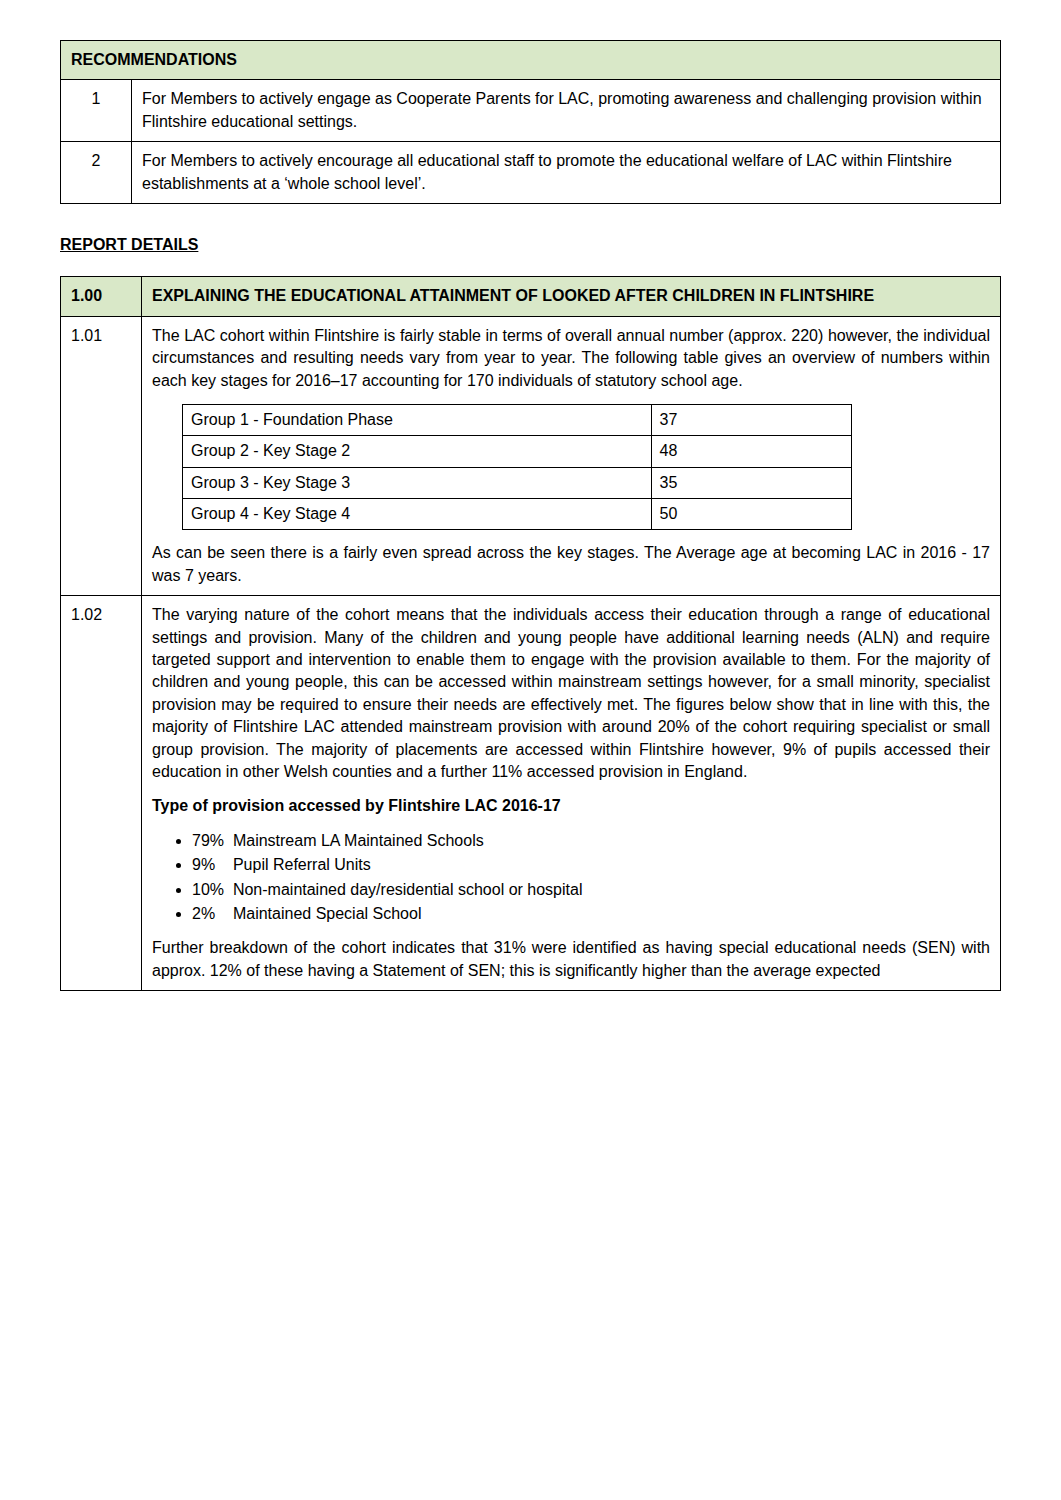| RECOMMENDATIONS |
| 1 | For Members to actively engage as Cooperate Parents for LAC, promoting awareness and challenging provision within Flintshire educational settings. |
| 2 | For Members to actively encourage all educational staff to promote the educational welfare of LAC within Flintshire establishments at a ‘whole school level’. |
REPORT DETAILS
| 1.00 | EXPLAINING THE EDUCATIONAL ATTAINMENT OF LOOKED AFTER CHILDREN IN FLINTSHIRE |
| 1.01 | The LAC cohort within Flintshire is fairly stable in terms of overall annual number (approx. 220) however, the individual circumstances and resulting needs vary from year to year. The following table gives an overview of numbers within each key stages for 2016–17 accounting for 170 individuals of statutory school age. / Group 1 - Foundation Phase / 37 / / Group 2 - Key Stage 2 / 48 / / Group 3 - Key Stage 3 / 35 / / Group 4 - Key Stage 4 / 50 / As can be seen there is a fairly even spread across the key stages. The Average age at becoming LAC in 2016 - 17 was 7 years. |
| 1.02 | The varying nature of the cohort means that the individuals access their education through a range of educational settings and provision. Many of the children and young people have additional learning needs (ALN) and require targeted support and intervention to enable them to engage with the provision available to them. For the majority of children and young people, this can be accessed within mainstream settings however, for a small minority, specialist provision may be required to ensure their needs are effectively met. The figures below show that in line with this, the majority of Flintshire LAC attended mainstream provision with around 20% of the cohort requiring specialist or small group provision. The majority of placements are accessed within Flintshire however, 9% of pupils accessed their education in other Welsh counties and a further 11% accessed provision in England. Type of provision accessed by Flintshire LAC 2016-17 79% Mainstream LA Maintained Schools 9% Pupil Referral Units 10% Non-maintained day/residential school or hospital 2% Maintained Special School Further breakdown of the cohort indicates that 31% were identified as having special educational needs (SEN) with approx. 12% of these having a Statement of SEN; this is significantly higher than the average expected |